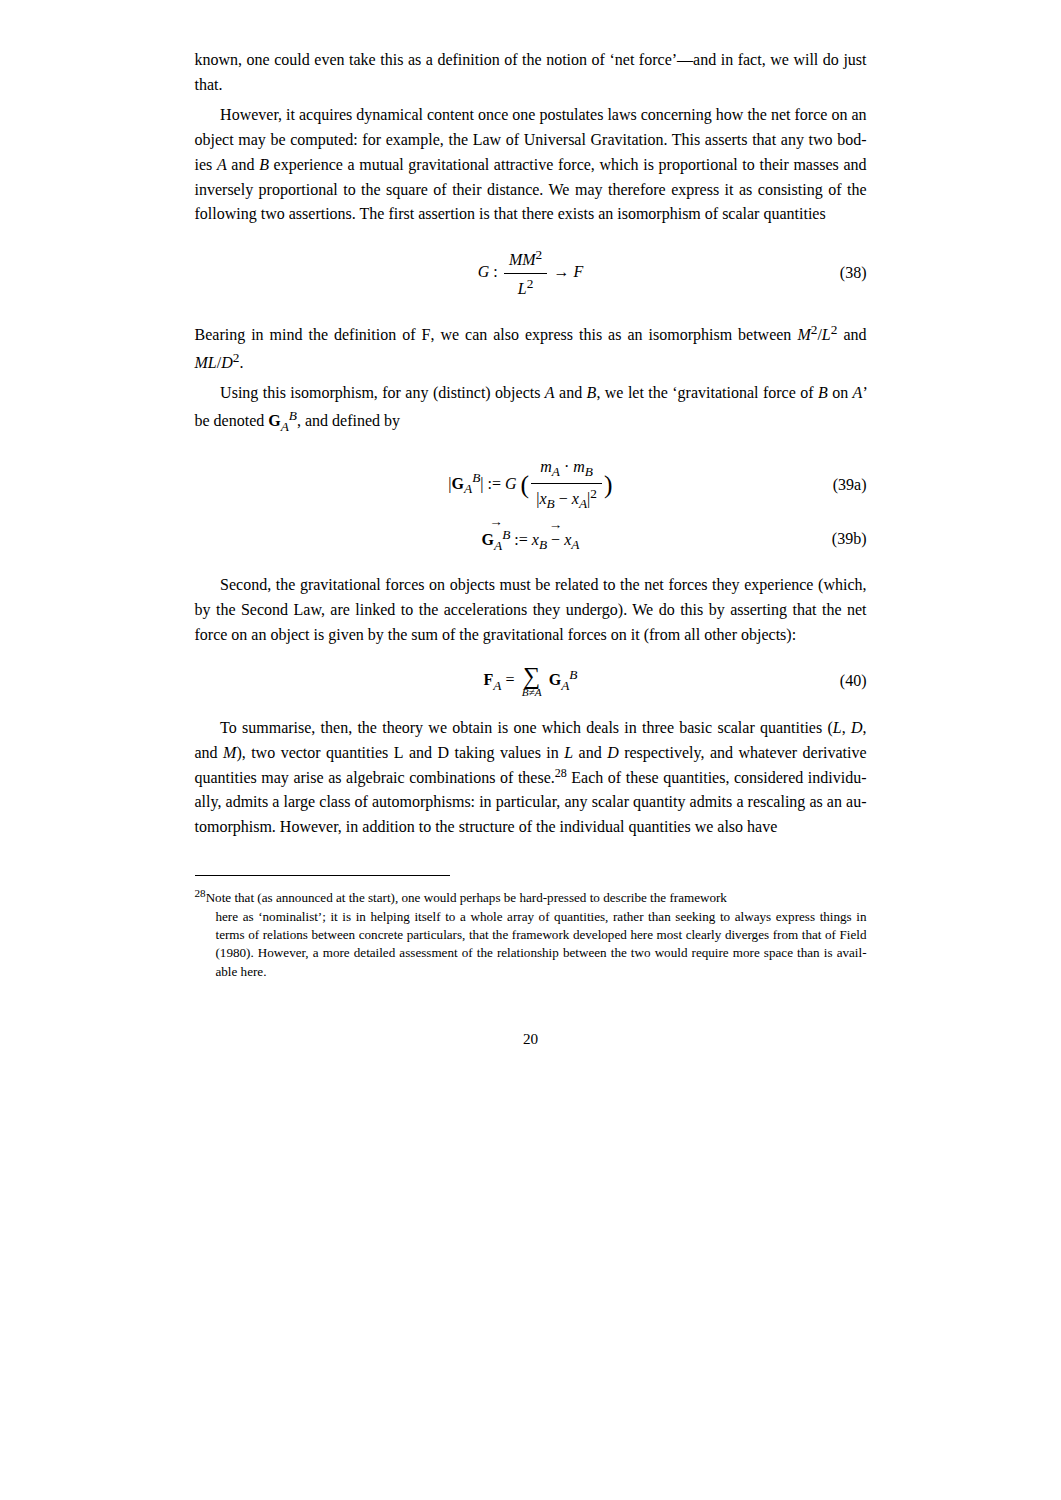known, one could even take this as a definition of the notion of ‘net force’—and in fact, we will do just that.
However, it acquires dynamical content once one postulates laws concerning how the net force on an object may be computed: for example, the Law of Universal Gravitation. This asserts that any two bodies A and B experience a mutual gravitational attractive force, which is proportional to their masses and inversely proportional to the square of their distance. We may therefore express it as consisting of the following two assertions. The first assertion is that there exists an isomorphism of scalar quantities
G : MM2 L2 → F
(38)
Bearing in mind the definition of F, we can also express this as an isomorphism between M2/L2 and ML/D2.
Using this isomorphism, for any (distinct) objects A and B, we let the ‘gravitational force of B on A’ be denoted GAB, and defined by
|GAB| := G (mA · mB|xB − xA|2)
(39a)
GAB := xB − xA
(39b)
Second, the gravitational forces on objects must be related to the net forces they experience (which, by the Second Law, are linked to the accelerations they undergo). We do this by asserting that the net force on an object is given by the sum of the gravitational forces on it (from all other objects):
FA = ∑B≠A GAB
(40)
To summarise, then, the theory we obtain is one which deals in three basic scalar quantities (L, D, and M), two vector quantities L and D taking values in L and D respectively, and whatever derivative quantities may arise as algebraic combinations of these.28 Each of these quantities, considered individually, admits a large class of automorphisms: in particular, any scalar quantity admits a rescaling as an automorphism. However, in addition to the structure of the individual quantities we also have
28 Note that (as announced at the start), one would perhaps be hard-pressed to describe the framework here as ‘nominalist’; it is in helping itself to a whole array of quantities, rather than seeking to always express things in terms of relations between concrete particulars, that the framework developed here most clearly diverges from that of Field (1980). However, a more detailed assessment of the relationship between the two would require more space than is available here.
20